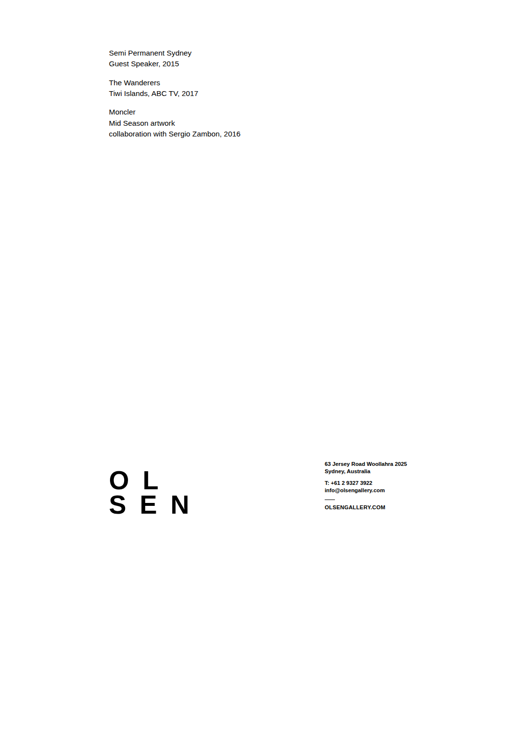Semi Permanent Sydney
Guest Speaker, 2015
The Wanderers
Tiwi Islands, ABC TV, 2017
Moncler
Mid Season artwork
collaboration with Sergio Zambon, 2016
O L S E N
63 Jersey Road Woollahra 2025
Sydney, Australia
T: +61 2 9327 3922
info@olsengallery.com
OLSENGALLERY.COM